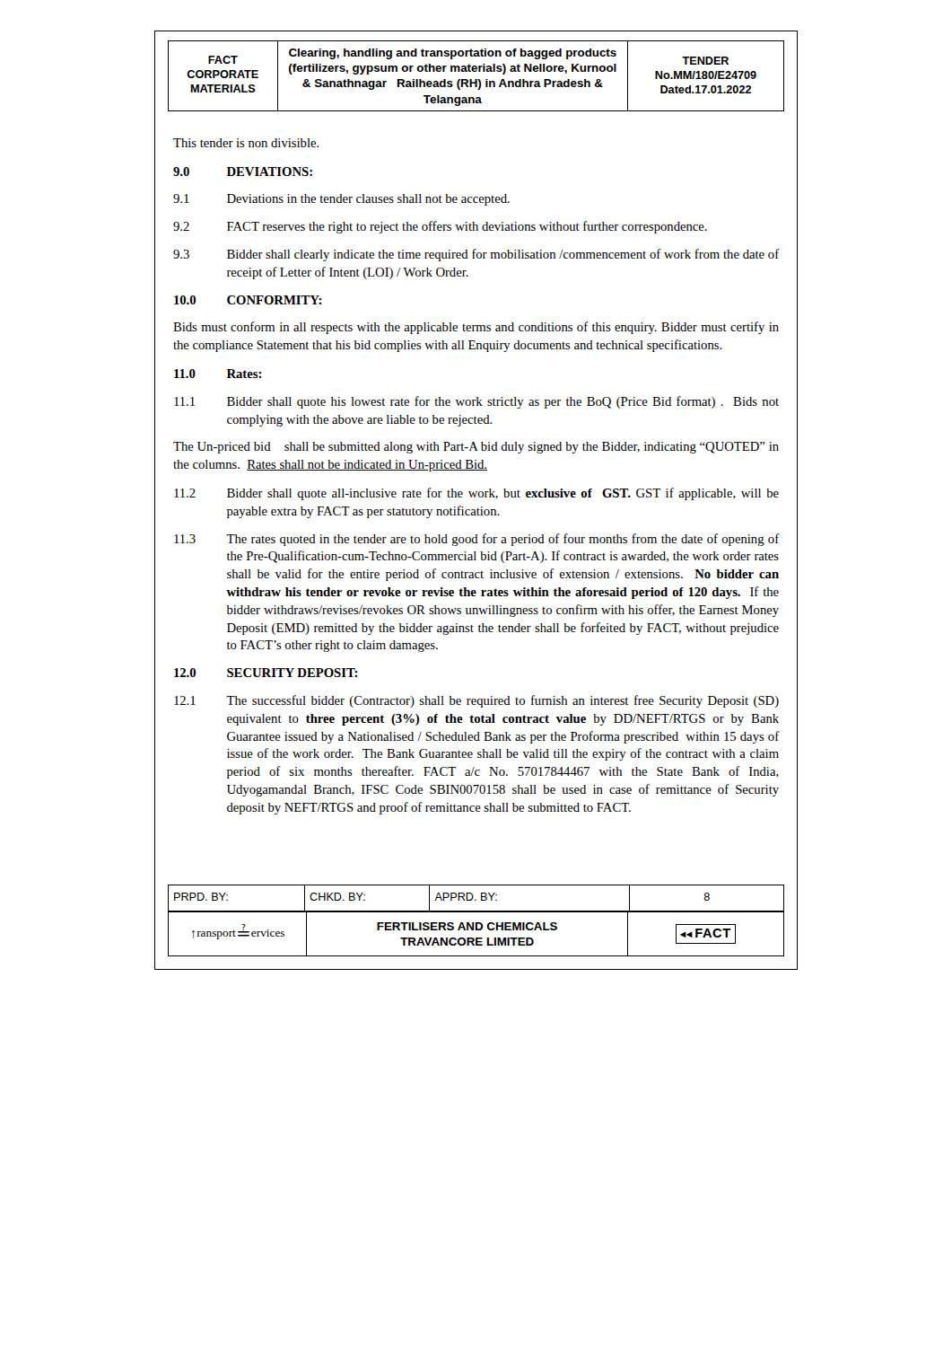| FACT CORPORATE MATERIALS | Clearing, handling and transportation of bagged products (fertilizers, gypsum or other materials) at Nellore, Kurnool & Sanathnagar Railheads (RH) in Andhra Pradesh & Telangana | TENDER No.MM/180/E24709 Dated.17.01.2022 |
This tender is non divisible.
9.0
DEVIATIONS:
9.1
Deviations in the tender clauses shall not be accepted.
9.2
FACT reserves the right to reject the offers with deviations without further correspondence.
9.3
Bidder shall clearly indicate the time required for mobilisation /commencement of work from the date of receipt of Letter of Intent (LOI) / Work Order.
10.0
CONFORMITY:
Bids must conform in all respects with the applicable terms and conditions of this enquiry. Bidder must certify in the compliance Statement that his bid complies with all Enquiry documents and technical specifications.
11.0
Rates:
11.1
Bidder shall quote his lowest rate for the work strictly as per the BoQ (Price Bid format) . Bids not complying with the above are liable to be rejected.
The Un-priced bid shall be submitted along with Part-A bid duly signed by the Bidder, indicating “QUOTED” in the columns. Rates shall not be indicated in Un-priced Bid.
11.2
Bidder shall quote all-inclusive rate for the work, but exclusive of GST. GST if applicable, will be payable extra by FACT as per statutory notification.
11.3
The rates quoted in the tender are to hold good for a period of four months from the date of opening of the Pre-Qualification-cum-Techno-Commercial bid (Part-A). If contract is awarded, the work order rates shall be valid for the entire period of contract inclusive of extension / extensions. No bidder can withdraw his tender or revoke or revise the rates within the aforesaid period of 120 days. If the bidder withdraws/revises/revokes OR shows unwillingness to confirm with his offer, the Earnest Money Deposit (EMD) remitted by the bidder against the tender shall be forfeited by FACT, without prejudice to FACT’s other right to claim damages.
12.0
SECURITY DEPOSIT:
12.1
The successful bidder (Contractor) shall be required to furnish an interest free Security Deposit (SD) equivalent to three percent (3%) of the total contract value by DD/NEFT/RTGS or by Bank Guarantee issued by a Nationalised / Scheduled Bank as per the Proforma prescribed within 15 days of issue of the work order. The Bank Guarantee shall be valid till the expiry of the contract with a claim period of six months thereafter. FACT a/c No. 57017844467 with the State Bank of India, Udyogamandal Branch, IFSC Code SBIN0070158 shall be used in case of remittance of Security deposit by NEFT/RTGS and proof of remittance shall be submitted to FACT.
| PRPD. BY: | CHKD. BY: | APPRD. BY: | 8 |
| ↑ ransport ≟ ervices | FERTILISERS AND CHEMICALS TRAVANCORE LIMITED | ◂◂ FACT |